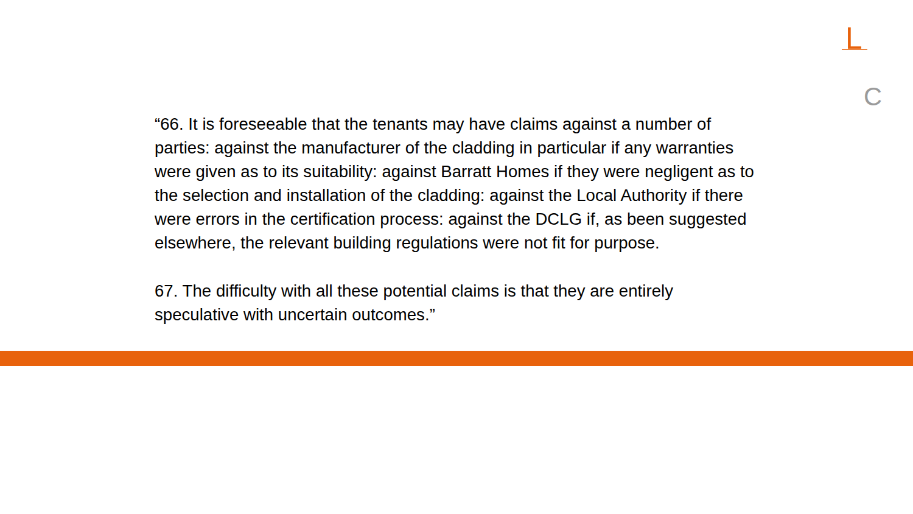L C
“66. It is foreseeable that the tenants may have claims against a number of parties: against the manufacturer of the cladding in particular if any warranties were given as to its suitability: against Barratt Homes if they were negligent as to the selection and installation of the cladding: against the Local Authority if there were errors in the certification process: against the DCLG if, as been suggested elsewhere, the relevant building regulations were not fit for purpose.
67. The difficulty with all these potential claims is that they are entirely speculative with uncertain outcomes.”